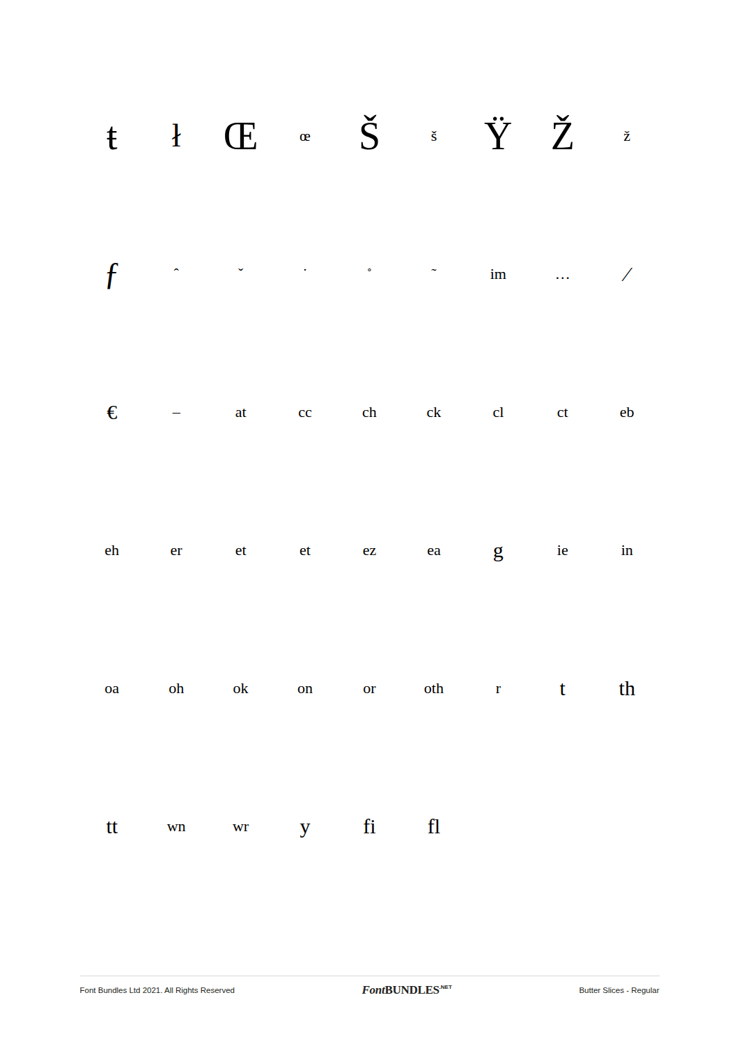| ŧ | ł | Œ | œ | Š | š | Ÿ | Ž | ž |
| ƒ | ˆ | ˇ | ˙ | ˚ | ˜ | im | … | ⁄ |
| € | – | at | cc | ch | ck | cl | ct | eb |
| eh | er | et | et | ez | ea | g | ie | in |
| oa | oh | ok | on | or | oth | r | t | th |
| tt | wn | wr | y | fi | fl | | | |
Font Bundles Ltd 2021. All Rights Reserved
Font BUNDLES.NET
Butter Slices - Regular